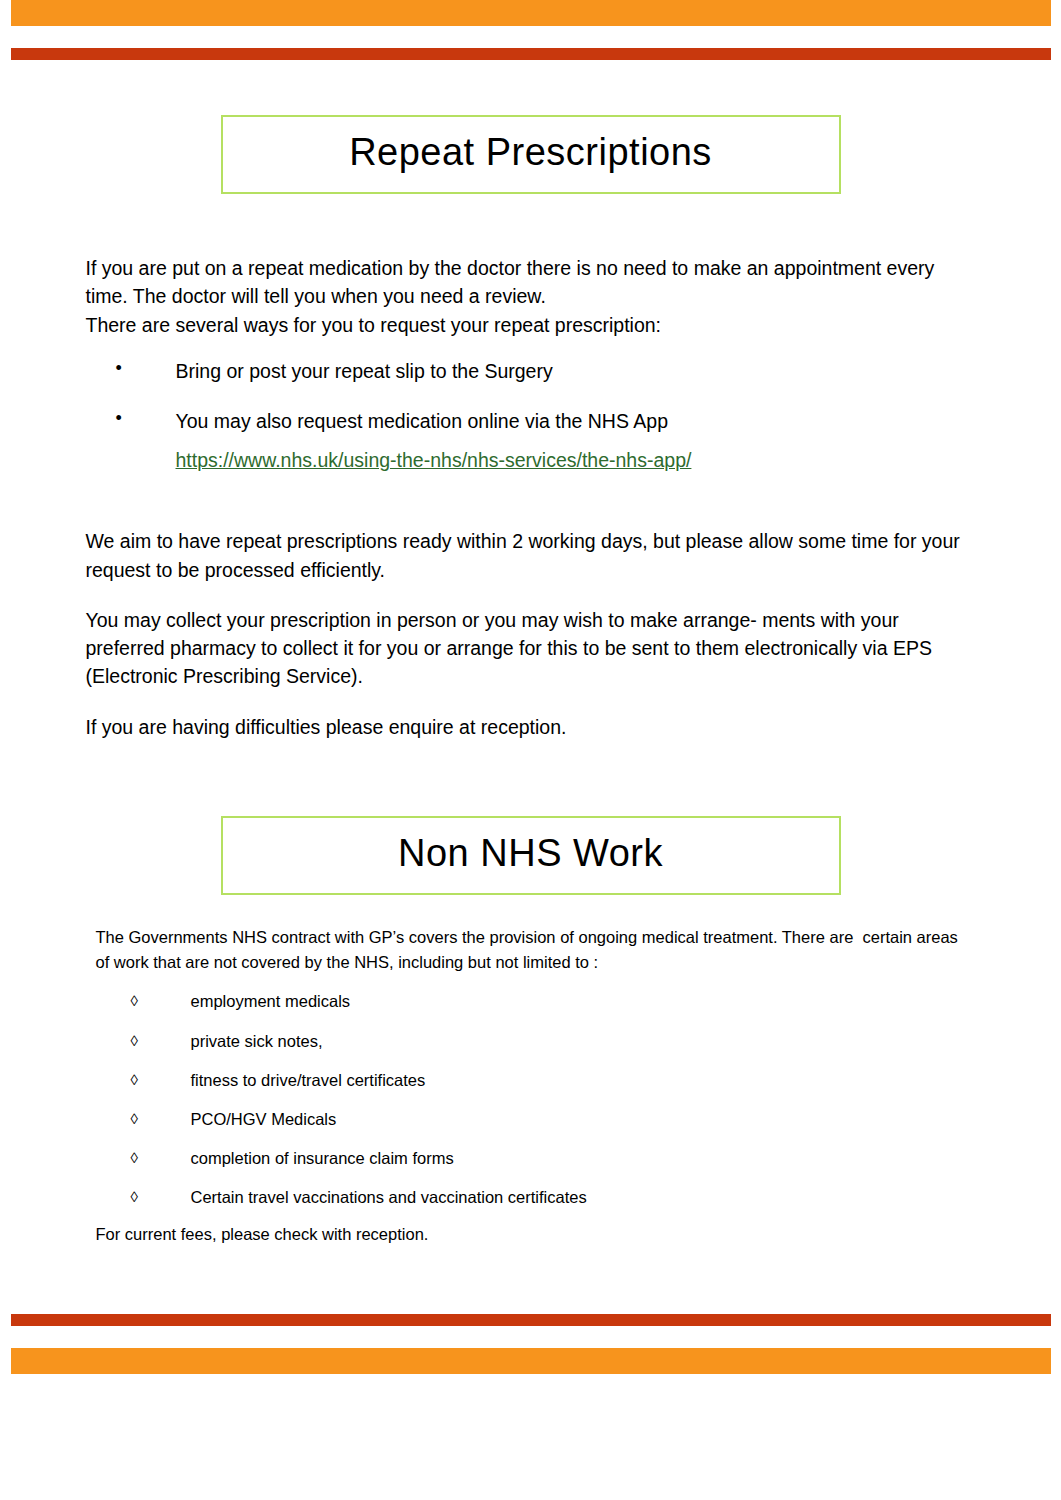Repeat Prescriptions
If you are put on a repeat medication by the doctor there is no need to make an appointment every time. The doctor will tell you when you need a review.
There are several ways for you to request your repeat prescription:
Bring or post your repeat slip to the Surgery
You may also request medication online via the NHS App
https://www.nhs.uk/using-the-nhs/nhs-services/the-nhs-app/
We aim to have repeat prescriptions ready within 2 working days, but please allow some time for your request to be processed efficiently.
You may collect your prescription in person or you may wish to make arrange- ments with your preferred pharmacy to collect it for you or arrange for this to be sent to them electronically via EPS (Electronic Prescribing Service).
If you are having difficulties please enquire at reception.
Non NHS Work
The Governments NHS contract with GP’s covers the provision of ongoing medical treatment. There are certain areas of work that are not covered by the NHS, including but not limited to :
employment medicals
private sick notes,
fitness to drive/travel certificates
PCO/HGV Medicals
completion of insurance claim forms
Certain travel vaccinations and vaccination certificates
For current fees, please check with reception.